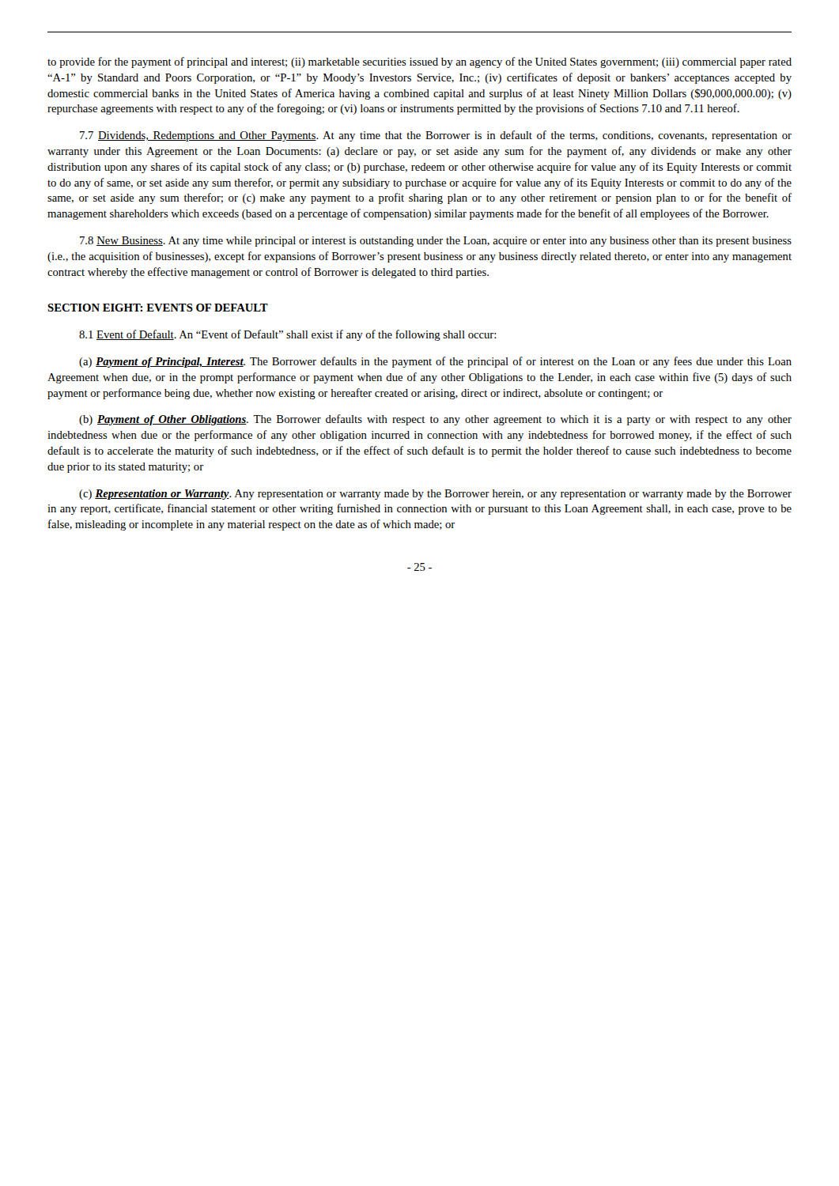to provide for the payment of principal and interest; (ii) marketable securities issued by an agency of the United States government; (iii) commercial paper rated “A-1” by Standard and Poors Corporation, or “P-1” by Moody’s Investors Service, Inc.; (iv) certificates of deposit or bankers’ acceptances accepted by domestic commercial banks in the United States of America having a combined capital and surplus of at least Ninety Million Dollars ($90,000,000.00); (v) repurchase agreements with respect to any of the foregoing; or (vi) loans or instruments permitted by the provisions of Sections 7.10 and 7.11 hereof.
7.7 Dividends, Redemptions and Other Payments. At any time that the Borrower is in default of the terms, conditions, covenants, representation or warranty under this Agreement or the Loan Documents: (a) declare or pay, or set aside any sum for the payment of, any dividends or make any other distribution upon any shares of its capital stock of any class; or (b) purchase, redeem or other otherwise acquire for value any of its Equity Interests or commit to do any of same, or set aside any sum therefor, or permit any subsidiary to purchase or acquire for value any of its Equity Interests or commit to do any of the same, or set aside any sum therefor; or (c) make any payment to a profit sharing plan or to any other retirement or pension plan to or for the benefit of management shareholders which exceeds (based on a percentage of compensation) similar payments made for the benefit of all employees of the Borrower.
7.8 New Business. At any time while principal or interest is outstanding under the Loan, acquire or enter into any business other than its present business (i.e., the acquisition of businesses), except for expansions of Borrower’s present business or any business directly related thereto, or enter into any management contract whereby the effective management or control of Borrower is delegated to third parties.
SECTION EIGHT: EVENTS OF DEFAULT
8.1 Event of Default. An “Event of Default” shall exist if any of the following shall occur:
(a) Payment of Principal, Interest. The Borrower defaults in the payment of the principal of or interest on the Loan or any fees due under this Loan Agreement when due, or in the prompt performance or payment when due of any other Obligations to the Lender, in each case within five (5) days of such payment or performance being due, whether now existing or hereafter created or arising, direct or indirect, absolute or contingent; or
(b) Payment of Other Obligations. The Borrower defaults with respect to any other agreement to which it is a party or with respect to any other indebtedness when due or the performance of any other obligation incurred in connection with any indebtedness for borrowed money, if the effect of such default is to accelerate the maturity of such indebtedness, or if the effect of such default is to permit the holder thereof to cause such indebtedness to become due prior to its stated maturity; or
(c) Representation or Warranty. Any representation or warranty made by the Borrower herein, or any representation or warranty made by the Borrower in any report, certificate, financial statement or other writing furnished in connection with or pursuant to this Loan Agreement shall, in each case, prove to be false, misleading or incomplete in any material respect on the date as of which made; or
- 25 -